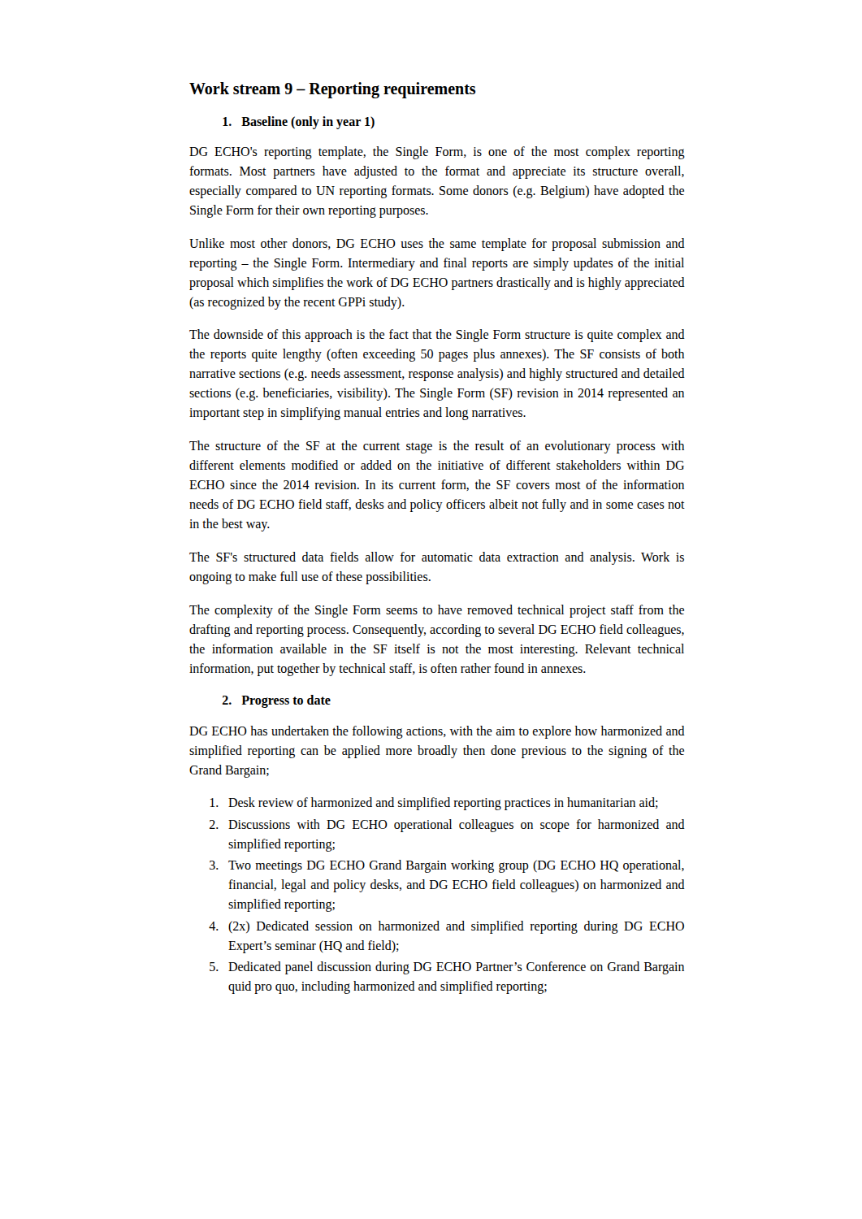Work stream 9 – Reporting requirements
1. Baseline (only in year 1)
DG ECHO's reporting template, the Single Form, is one of the most complex reporting formats. Most partners have adjusted to the format and appreciate its structure overall, especially compared to UN reporting formats. Some donors (e.g. Belgium) have adopted the Single Form for their own reporting purposes.
Unlike most other donors, DG ECHO uses the same template for proposal submission and reporting – the Single Form. Intermediary and final reports are simply updates of the initial proposal which simplifies the work of DG ECHO partners drastically and is highly appreciated (as recognized by the recent GPPi study).
The downside of this approach is the fact that the Single Form structure is quite complex and the reports quite lengthy (often exceeding 50 pages plus annexes). The SF consists of both narrative sections (e.g. needs assessment, response analysis) and highly structured and detailed sections (e.g. beneficiaries, visibility). The Single Form (SF) revision in 2014 represented an important step in simplifying manual entries and long narratives.
The structure of the SF at the current stage is the result of an evolutionary process with different elements modified or added on the initiative of different stakeholders within DG ECHO since the 2014 revision. In its current form, the SF covers most of the information needs of DG ECHO field staff, desks and policy officers albeit not fully and in some cases not in the best way.
The SF's structured data fields allow for automatic data extraction and analysis. Work is ongoing to make full use of these possibilities.
The complexity of the Single Form seems to have removed technical project staff from the drafting and reporting process. Consequently, according to several DG ECHO field colleagues, the information available in the SF itself is not the most interesting. Relevant technical information, put together by technical staff, is often rather found in annexes.
2. Progress to date
DG ECHO has undertaken the following actions, with the aim to explore how harmonized and simplified reporting can be applied more broadly then done previous to the signing of the Grand Bargain;
Desk review of harmonized and simplified reporting practices in humanitarian aid;
Discussions with DG ECHO operational colleagues on scope for harmonized and simplified reporting;
Two meetings DG ECHO Grand Bargain working group (DG ECHO HQ operational, financial, legal and policy desks, and DG ECHO field colleagues) on harmonized and simplified reporting;
(2x) Dedicated session on harmonized and simplified reporting during DG ECHO Expert’s seminar (HQ and field);
Dedicated panel discussion during DG ECHO Partner’s Conference on Grand Bargain quid pro quo, including harmonized and simplified reporting;